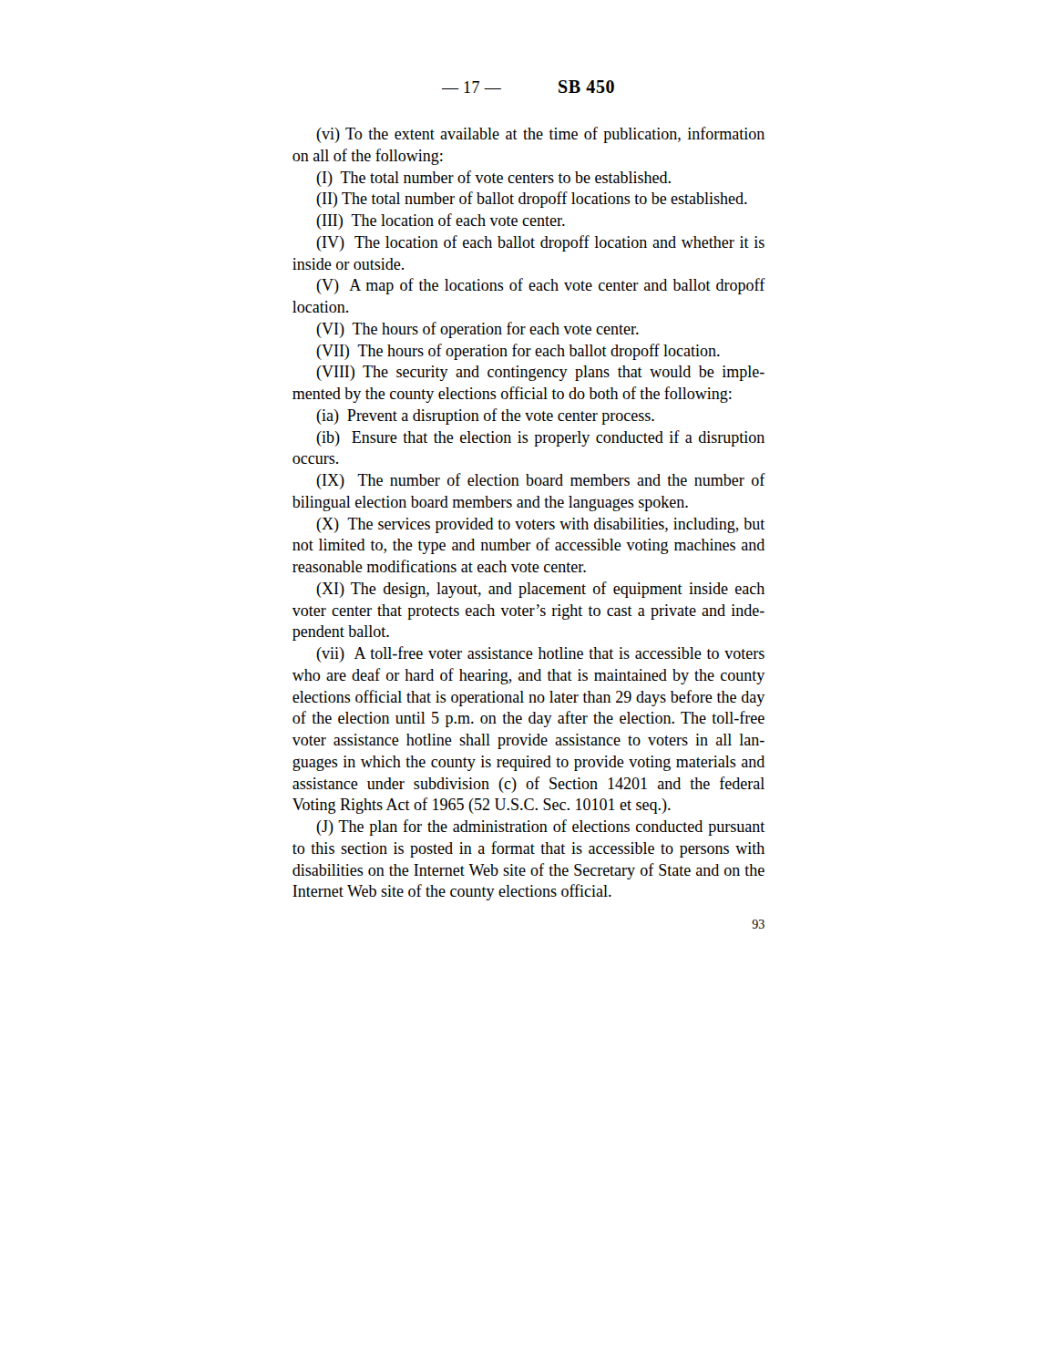— 17 — SB 450
(vi) To the extent available at the time of publication, information on all of the following:
(I) The total number of vote centers to be established.
(II) The total number of ballot dropoff locations to be established.
(III) The location of each vote center.
(IV) The location of each ballot dropoff location and whether it is inside or outside.
(V) A map of the locations of each vote center and ballot dropoff location.
(VI) The hours of operation for each vote center.
(VII) The hours of operation for each ballot dropoff location.
(VIII) The security and contingency plans that would be implemented by the county elections official to do both of the following:
(ia) Prevent a disruption of the vote center process.
(ib) Ensure that the election is properly conducted if a disruption occurs.
(IX) The number of election board members and the number of bilingual election board members and the languages spoken.
(X) The services provided to voters with disabilities, including, but not limited to, the type and number of accessible voting machines and reasonable modifications at each vote center.
(XI) The design, layout, and placement of equipment inside each voter center that protects each voter’s right to cast a private and independent ballot.
(vii) A toll-free voter assistance hotline that is accessible to voters who are deaf or hard of hearing, and that is maintained by the county elections official that is operational no later than 29 days before the day of the election until 5 p.m. on the day after the election. The toll-free voter assistance hotline shall provide assistance to voters in all languages in which the county is required to provide voting materials and assistance under subdivision (c) of Section 14201 and the federal Voting Rights Act of 1965 (52 U.S.C. Sec. 10101 et seq.).
(J) The plan for the administration of elections conducted pursuant to this section is posted in a format that is accessible to persons with disabilities on the Internet Web site of the Secretary of State and on the Internet Web site of the county elections official.
93